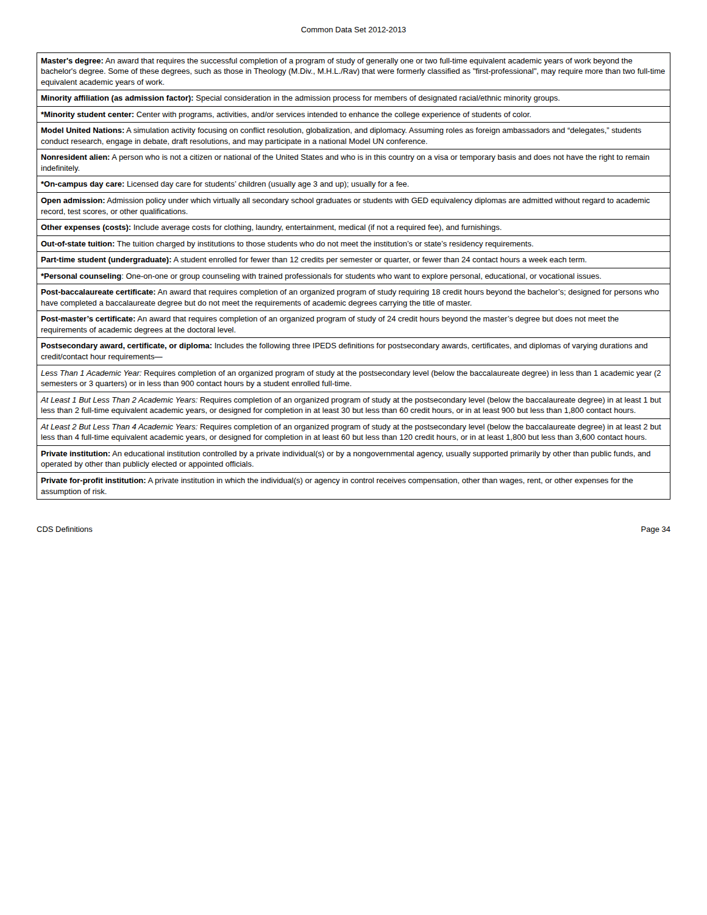Common Data Set 2012-2013
| Master's degree: An award that requires the successful completion of a program of study of generally one or two full-time equivalent academic years of work beyond the bachelor's degree. Some of these degrees, such as those in Theology (M.Div., M.H.L./Rav) that were formerly classified as "first-professional", may require more than two full-time equivalent academic years of work. |
| Minority affiliation (as admission factor): Special consideration in the admission process for members of designated racial/ethnic minority groups. |
| *Minority student center: Center with programs, activities, and/or services intended to enhance the college experience of students of color. |
| Model United Nations: A simulation activity focusing on conflict resolution, globalization, and diplomacy. Assuming roles as foreign ambassadors and “delegates,” students conduct research, engage in debate, draft resolutions, and may participate in a national Model UN conference. |
| Nonresident alien: A person who is not a citizen or national of the United States and who is in this country on a visa or temporary basis and does not have the right to remain indefinitely. |
| *On-campus day care: Licensed day care for students’ children (usually age 3 and up); usually for a fee. |
| Open admission: Admission policy under which virtually all secondary school graduates or students with GED equivalency diplomas are admitted without regard to academic record, test scores, or other qualifications. |
| Other expenses (costs): Include average costs for clothing, laundry, entertainment, medical (if not a required fee), and furnishings. |
| Out-of-state tuition: The tuition charged by institutions to those students who do not meet the institution’s or state’s residency requirements. |
| Part-time student (undergraduate): A student enrolled for fewer than 12 credits per semester or quarter, or fewer than 24 contact hours a week each term. |
| *Personal counseling : One-on-one or group counseling with trained professionals for students who want to explore personal, educational, or vocational issues. |
| Post-baccalaureate certificate: An award that requires completion of an organized program of study requiring 18 credit hours beyond the bachelor’s; designed for persons who have completed a baccalaureate degree but do not meet the requirements of academic degrees carrying the title of master. |
| Post-master’s certificate: An award that requires completion of an organized program of study of 24 credit hours beyond the master’s degree but does not meet the requirements of academic degrees at the doctoral level. |
| Postsecondary award, certificate, or diploma: Includes the following three IPEDS definitions for postsecondary awards, certificates, and diplomas of varying durations and credit/contact hour requirements— |
| Less Than 1 Academic Year: Requires completion of an organized program of study at the postsecondary level (below the baccalaureate degree) in less than 1 academic year (2 semesters or 3 quarters) or in less than 900 contact hours by a student enrolled full-time. |
| At Least 1 But Less Than 2 Academic Years: Requires completion of an organized program of study at the postsecondary level (below the baccalaureate degree) in at least 1 but less than 2 full-time equivalent academic years, or designed for completion in at least 30 but less than 60 credit hours, or in at least 900 but less than 1,800 contact hours. |
| At Least 2 But Less Than 4 Academic Years: Requires completion of an organized program of study at the postsecondary level (below the baccalaureate degree) in at least 2 but less than 4 full-time equivalent academic years, or designed for completion in at least 60 but less than 120 credit hours, or in at least 1,800 but less than 3,600 contact hours. |
| Private institution: An educational institution controlled by a private individual(s) or by a nongovernmental agency, usually supported primarily by other than public funds, and operated by other than publicly elected or appointed officials. |
| Private for-profit institution: A private institution in which the individual(s) or agency in control receives compensation, other than wages, rent, or other expenses for the assumption of risk. |
CDS Definitions Page 34